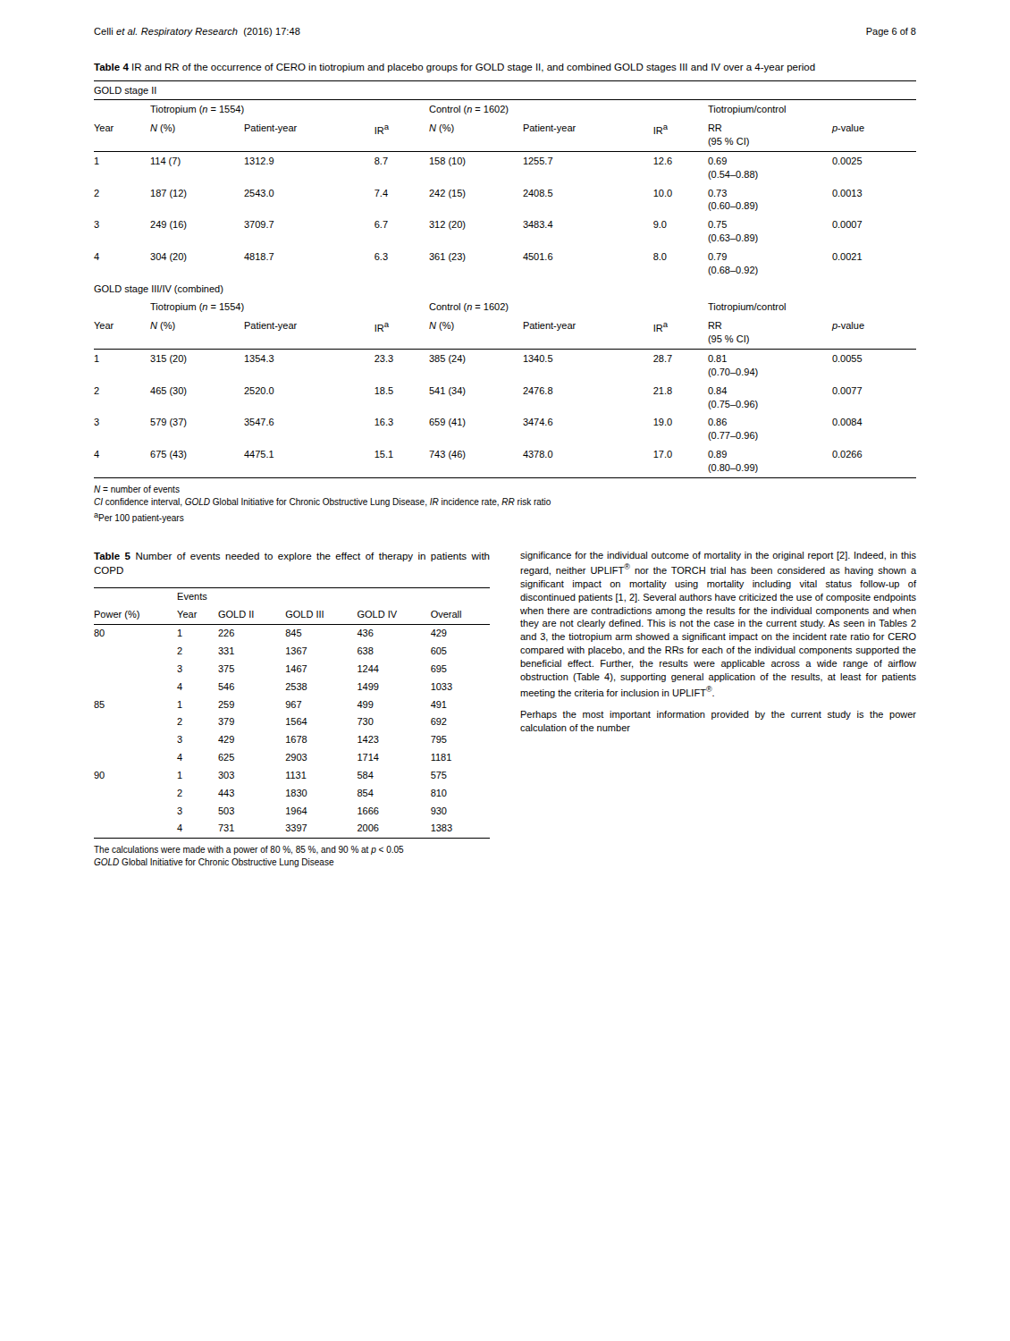Celli et al. Respiratory Research (2016) 17:48
Page 6 of 8
Table 4 IR and RR of the occurrence of CERO in tiotropium and placebo groups for GOLD stage II, and combined GOLD stages III and IV over a 4-year period
| GOLD stage II |
| | Tiotropium ( n = 1554) | Control ( n = 1602) | Tiotropium/control |
| Year | N (%) | Patient-year | IR a | N (%) | Patient-year | IR a | RR (95 % CI) | p -value |
| 1 | 114 (7) | 1312.9 | 8.7 | 158 (10) | 1255.7 | 12.6 | 0.69 (0.54–0.88) | 0.0025 |
| 2 | 187 (12) | 2543.0 | 7.4 | 242 (15) | 2408.5 | 10.0 | 0.73 (0.60–0.89) | 0.0013 |
| 3 | 249 (16) | 3709.7 | 6.7 | 312 (20) | 3483.4 | 9.0 | 0.75 (0.63–0.89) | 0.0007 |
| 4 | 304 (20) | 4818.7 | 6.3 | 361 (23) | 4501.6 | 8.0 | 0.79 (0.68–0.92) | 0.0021 |
| GOLD stage III/IV (combined) |
| | Tiotropium ( n = 1554) | Control ( n = 1602) | Tiotropium/control |
| Year | N (%) | Patient-year | IR a | N (%) | Patient-year | IR a | RR (95 % CI) | p -value |
| 1 | 315 (20) | 1354.3 | 23.3 | 385 (24) | 1340.5 | 28.7 | 0.81 (0.70–0.94) | 0.0055 |
| 2 | 465 (30) | 2520.0 | 18.5 | 541 (34) | 2476.8 | 21.8 | 0.84 (0.75–0.96) | 0.0077 |
| 3 | 579 (37) | 3547.6 | 16.3 | 659 (41) | 3474.6 | 19.0 | 0.86 (0.77–0.96) | 0.0084 |
| 4 | 675 (43) | 4475.1 | 15.1 | 743 (46) | 4378.0 | 17.0 | 0.89 (0.80–0.99) | 0.0266 |
N = number of events
CI confidence interval, GOLD Global Initiative for Chronic Obstructive Lung Disease, IR incidence rate, RR risk ratio
aPer 100 patient-years
Table 5 Number of events needed to explore the effect of therapy in patients with COPD
| | Events |
| --- | --- |
| Power (%) | Year | GOLD II | GOLD III | GOLD IV | Overall |
| 80 | 1 | 226 | 845 | 436 | 429 |
| | 2 | 331 | 1367 | 638 | 605 |
| | 3 | 375 | 1467 | 1244 | 695 |
| | 4 | 546 | 2538 | 1499 | 1033 |
| 85 | 1 | 259 | 967 | 499 | 491 |
| | 2 | 379 | 1564 | 730 | 692 |
| | 3 | 429 | 1678 | 1423 | 795 |
| | 4 | 625 | 2903 | 1714 | 1181 |
| 90 | 1 | 303 | 1131 | 584 | 575 |
| | 2 | 443 | 1830 | 854 | 810 |
| | 3 | 503 | 1964 | 1666 | 930 |
| | 4 | 731 | 3397 | 2006 | 1383 |
The calculations were made with a power of 80 %, 85 %, and 90 % at p < 0.05
GOLD Global Initiative for Chronic Obstructive Lung Disease
significance for the individual outcome of mortality in the original report [2]. Indeed, in this regard, neither UPLIFT® nor the TORCH trial has been considered as having shown a significant impact on mortality using mortality including vital status follow-up of discontinued patients [1, 2]. Several authors have criticized the use of composite endpoints when there are contradictions among the results for the individual components and when they are not clearly defined. This is not the case in the current study. As seen in Tables 2 and 3, the tiotropium arm showed a significant impact on the incident rate ratio for CERO compared with placebo, and the RRs for each of the individual components supported the beneficial effect. Further, the results were applicable across a wide range of airflow obstruction (Table 4), supporting general application of the results, at least for patients meeting the criteria for inclusion in UPLIFT®.
Perhaps the most important information provided by the current study is the power calculation of the number